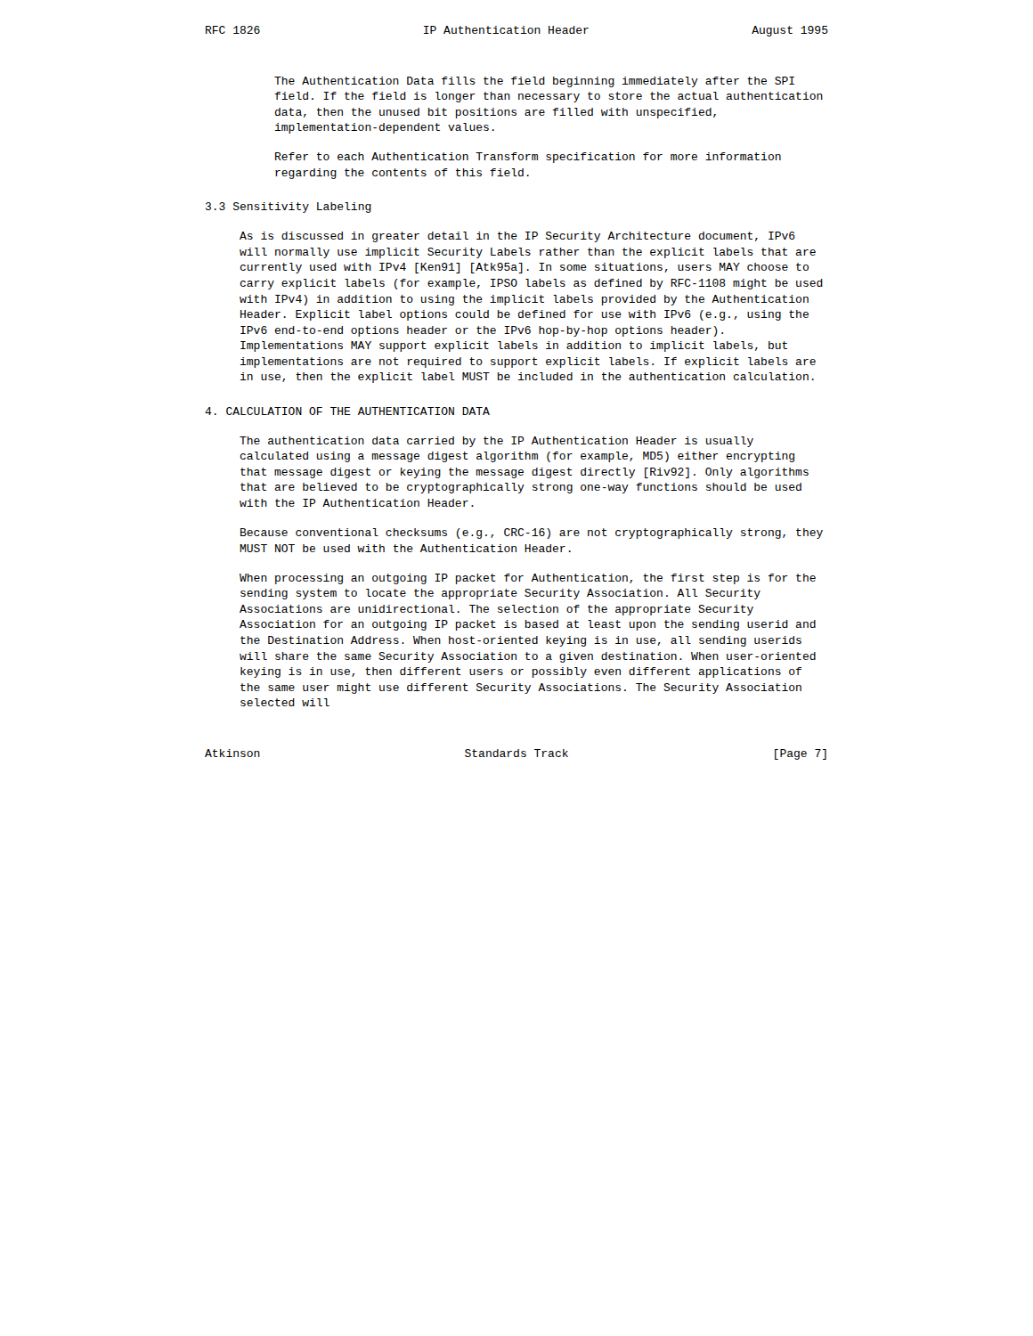RFC 1826 IP Authentication Header August 1995
The Authentication Data fills the field beginning immediately after the SPI field. If the field is longer than necessary to store the actual authentication data, then the unused bit positions are filled with unspecified, implementation-dependent values.
Refer to each Authentication Transform specification for more information regarding the contents of this field.
3.3 Sensitivity Labeling
As is discussed in greater detail in the IP Security Architecture document, IPv6 will normally use implicit Security Labels rather than the explicit labels that are currently used with IPv4 [Ken91] [Atk95a]. In some situations, users MAY choose to carry explicit labels (for example, IPSO labels as defined by RFC-1108 might be used with IPv4) in addition to using the implicit labels provided by the Authentication Header. Explicit label options could be defined for use with IPv6 (e.g., using the IPv6 end-to-end options header or the IPv6 hop-by-hop options header). Implementations MAY support explicit labels in addition to implicit labels, but implementations are not required to support explicit labels. If explicit labels are in use, then the explicit label MUST be included in the authentication calculation.
4. CALCULATION OF THE AUTHENTICATION DATA
The authentication data carried by the IP Authentication Header is usually calculated using a message digest algorithm (for example, MD5) either encrypting that message digest or keying the message digest directly [Riv92]. Only algorithms that are believed to be cryptographically strong one-way functions should be used with the IP Authentication Header.
Because conventional checksums (e.g., CRC-16) are not cryptographically strong, they MUST NOT be used with the Authentication Header.
When processing an outgoing IP packet for Authentication, the first step is for the sending system to locate the appropriate Security Association. All Security Associations are unidirectional. The selection of the appropriate Security Association for an outgoing IP packet is based at least upon the sending userid and the Destination Address. When host-oriented keying is in use, all sending userids will share the same Security Association to a given destination. When user-oriented keying is in use, then different users or possibly even different applications of the same user might use different Security Associations. The Security Association selected will
Atkinson Standards Track [Page 7]